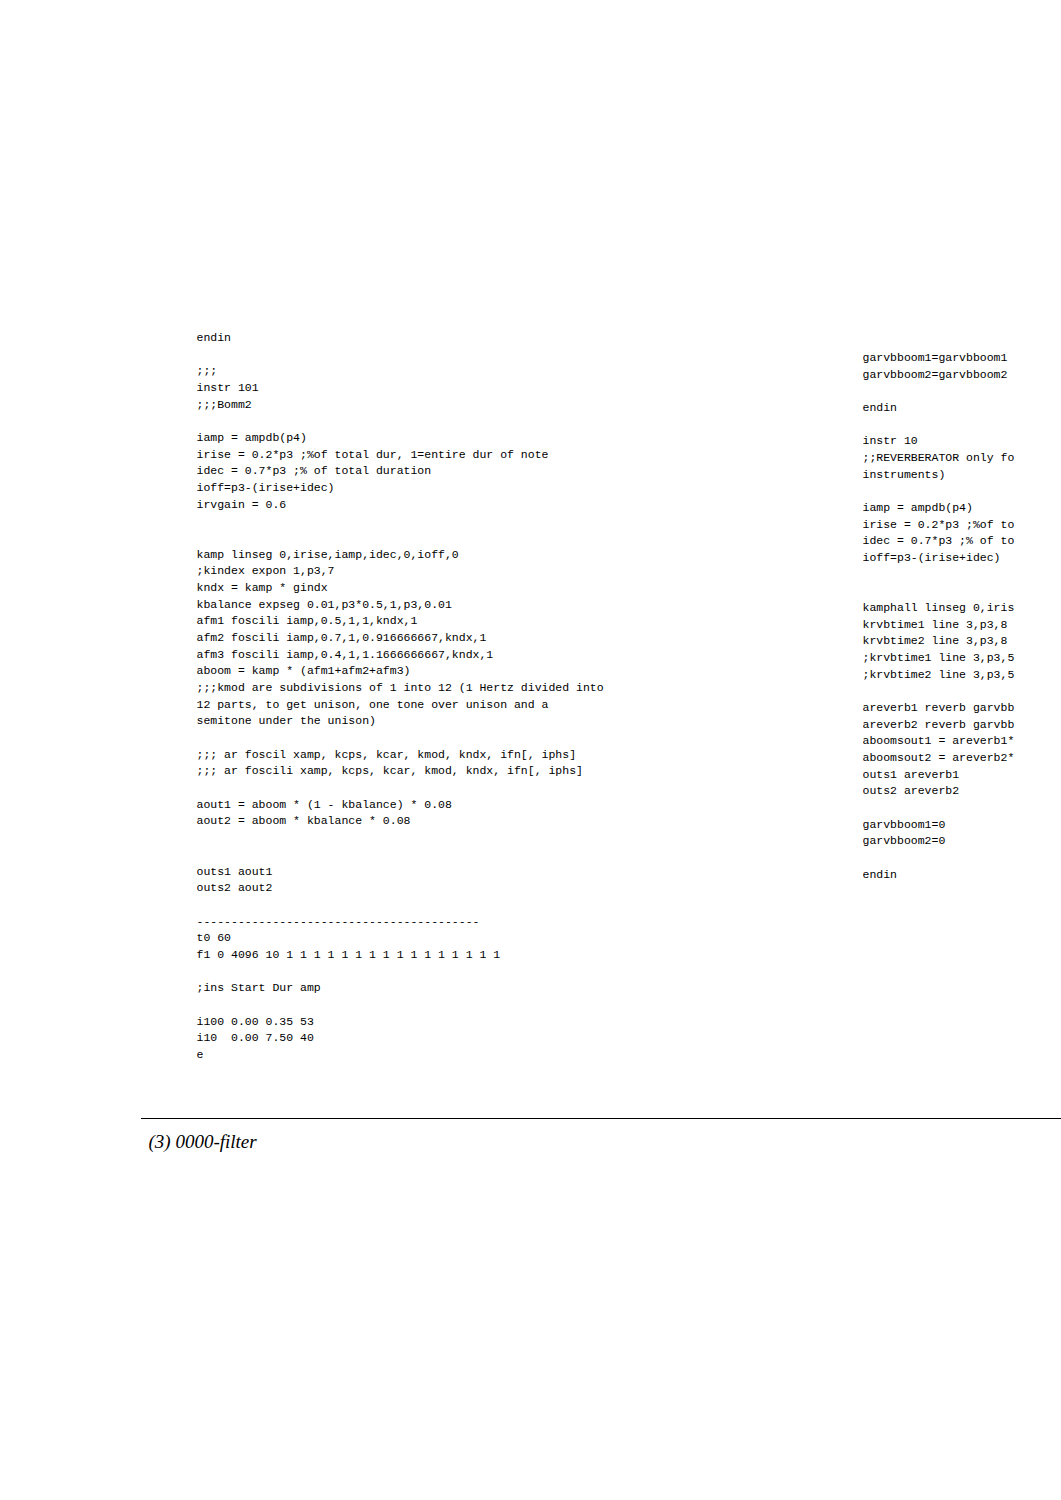endin ;;; instr 101 ;;;Bomm2 iamp = ampdb(p4) irise = 0.2*p3 ;%of total dur, 1=entire dur of note idec = 0.7*p3 ;% of total duration ioff=p3-(irise+idec) irvgain = 0.6 kamp linseg 0,irise,iamp,idec,0,ioff,0 ;kindex expon 1,p3,7 kndx = kamp * gindx kbalance expseg 0.01,p3*0.5,1,p3,0.01 afm1 foscili iamp,0.5,1,1,kndx,1 afm2 foscili iamp,0.7,1,0.916666667,kndx,1 afm3 foscili iamp,0.4,1,1.1666666667,kndx,1 aboom = kamp * (afm1+afm2+afm3) ;;;kmod are subdivisions of 1 into 12 (1 Hertz divided into 12 parts, to get unison, one tone over unison and a semitone under the unison) ;;; ar foscil xamp, kcps, kcar, kmod, kndx, ifn[, iphs] ;;; ar foscili xamp, kcps, kcar, kmod, kndx, ifn[, iphs] aout1 = aboom * (1 - kbalance) * 0.08 aout2 = aboom * kbalance * 0.08 outs1 aout1 outs2 aout2 ----------------------------------------- t0 60 f1 0 4096 10 1 1 1 1 1 1 1 1 1 1 1 1 1 1 1 1 ;ins Start Dur amp i100 0.00 0.35 53 i10 0.00 7.50 40 e
garvbboom1=garvbboom1 garvbboom2=garvbboom2 endin instr 10 ;;REVERBERATOR only fo instruments) iamp = ampdb(p4) irise = 0.2*p3 ;%of to idec = 0.7*p3 ;% of to ioff=p3-(irise+idec) kamphall linseg 0,iris krvbtime1 line 3,p3,8 krvbtime2 line 3,p3,8 ;krvbtime1 line 3,p3,5 ;krvbtime2 line 3,p3,5 areverb1 reverb garvbb areverb2 reverb garvbb aboomsout1 = areverb1* aboomsout2 = areverb2* outs1 areverb1 outs2 areverb2 garvbboom1=0 garvbboom2=0 endin
(3) 0000-filter